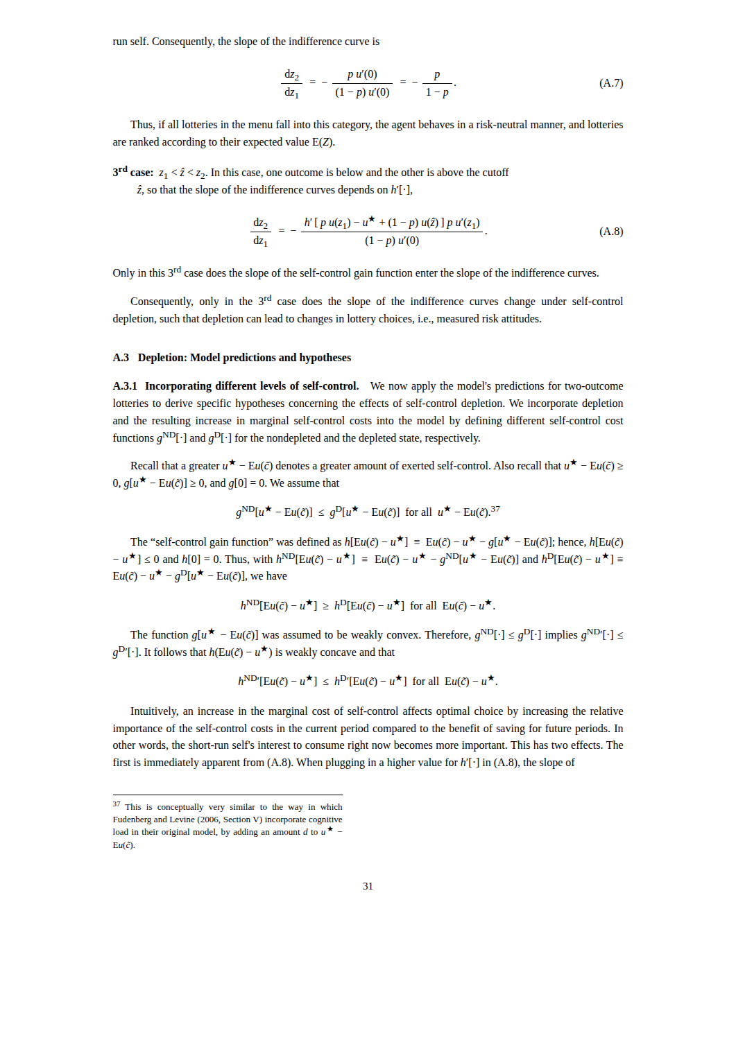run self. Consequently, the slope of the indifference curve is
dz2 dz1 = − p u′(0)(1 − p) u′(0) = − p 1 − p. (A.7)
Thus, if all lotteries in the menu fall into this category, the agent behaves in a risk-neutral manner, and lotteries are ranked according to their expected value E(Z).
3rd case: z1 < ẑ < z2. In this case, one outcome is below and the other is above the cutoff ẑ, so that the slope of the indifference curves depends on h′[·],
dz2 dz1 = − h′ [ p u(z1) − u★ + (1 − p) u(ẑ) ] p u′(z1) (1 − p) u′(0) . (A.8)
Only in this 3rd case does the slope of the self-control gain function enter the slope of the indifference curves.
Consequently, only in the 3rd case does the slope of the indifference curves change under self-control depletion, such that depletion can lead to changes in lottery choices, i.e., measured risk attitudes.
A.3 Depletion: Model predictions and hypotheses
A.3.1 Incorporating different levels of self-control. We now apply the model's predictions for two-outcome lotteries to derive specific hypotheses concerning the effects of self-control depletion. We incorporate depletion and the resulting increase in marginal self-control costs into the model by defining different self-control cost functions gND[·] and gD[·] for the nondepleted and the depleted state, respectively.
Recall that a greater u★ − Eu(c̃) denotes a greater amount of exerted self-control. Also recall that u★ − Eu(c̃) ≥ 0, g[u★ − Eu(c̃)] ≥ 0, and g[0] = 0. We assume that
gND[u★ − Eu(c̃)] ≤ gD[u★ − Eu(c̃)] for all u★ − Eu(c̃).37
The “self-control gain function” was defined as h[Eu(c̃) − u★] ≡ Eu(c̃) − u★ − g[u★ − Eu(c̃)]; hence, h[Eu(c̃) − u★] ≤ 0 and h[0] = 0. Thus, with hND[Eu(c̃) − u★] ≡ Eu(c̃) − u★ − gND[u★ − Eu(c̃)] and hD[Eu(c̃) − u★] ≡ Eu(c̃) − u★ − gD[u★ − Eu(c̃)], we have
hND[Eu(c̃) − u★] ≥ hD[Eu(c̃) − u★] for all Eu(c̃) − u★.
The function g[u★ − Eu(c̃)] was assumed to be weakly convex. Therefore, gND[·] ≤ gD[·] implies gND′[·] ≤ gD′[·]. It follows that h(Eu(c̃) − u★) is weakly concave and that
hND′[Eu(c̃) − u★] ≤ hD′[Eu(c̃) − u★] for all Eu(c̃) − u★.
Intuitively, an increase in the marginal cost of self-control affects optimal choice by increasing the relative importance of the self-control costs in the current period compared to the benefit of saving for future periods. In other words, the short-run self's interest to consume right now becomes more important. This has two effects. The first is immediately apparent from (A.8). When plugging in a higher value for h′[·] in (A.8), the slope of
37 This is conceptually very similar to the way in which Fudenberg and Levine (2006, Section V) incorporate cognitive load in their original model, by adding an amount d to u★ − Eu(c̃).
31